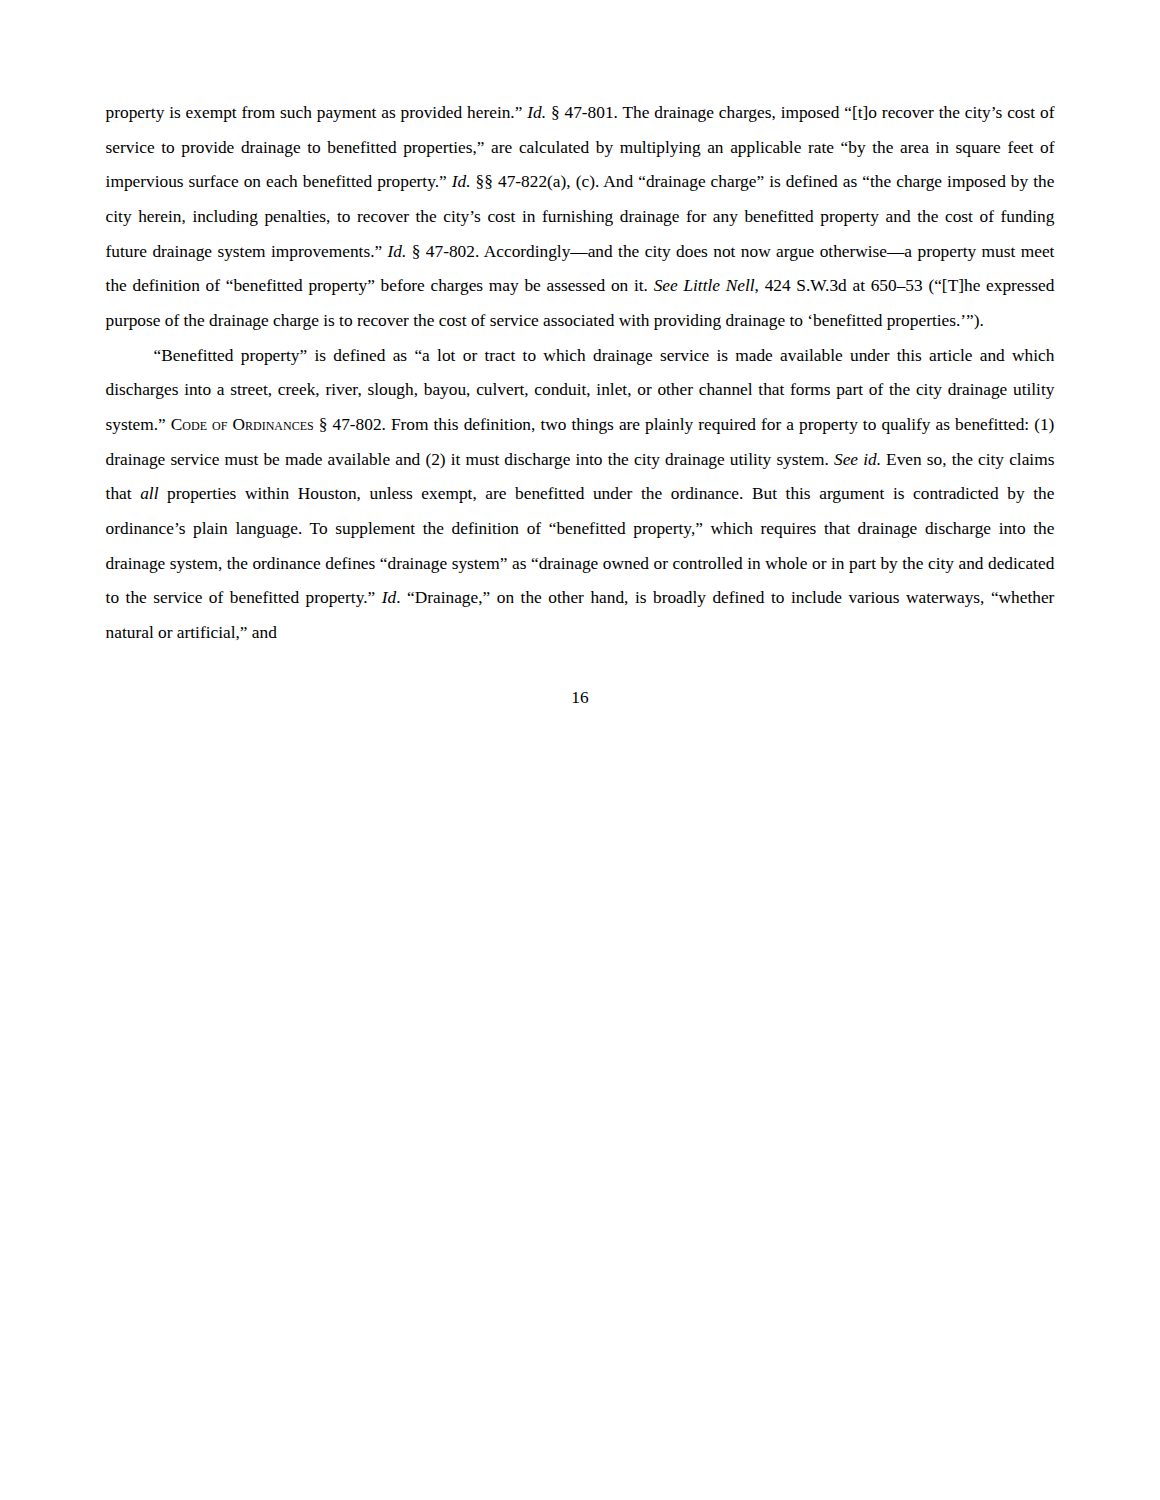property is exempt from such payment as provided herein.” Id. § 47-801. The drainage charges, imposed “[t]o recover the city’s cost of service to provide drainage to benefitted properties,” are calculated by multiplying an applicable rate “by the area in square feet of impervious surface on each benefitted property.” Id. §§ 47-822(a), (c). And “drainage charge” is defined as “the charge imposed by the city herein, including penalties, to recover the city’s cost in furnishing drainage for any benefitted property and the cost of funding future drainage system improvements.” Id. § 47-802. Accordingly—and the city does not now argue otherwise—a property must meet the definition of “benefitted property” before charges may be assessed on it. See Little Nell, 424 S.W.3d at 650–53 (“[T]he expressed purpose of the drainage charge is to recover the cost of service associated with providing drainage to ‘benefitted properties.’”).
“Benefitted property” is defined as “a lot or tract to which drainage service is made available under this article and which discharges into a street, creek, river, slough, bayou, culvert, conduit, inlet, or other channel that forms part of the city drainage utility system.” Code of Ordinances § 47-802. From this definition, two things are plainly required for a property to qualify as benefitted: (1) drainage service must be made available and (2) it must discharge into the city drainage utility system. See id. Even so, the city claims that all properties within Houston, unless exempt, are benefitted under the ordinance. But this argument is contradicted by the ordinance’s plain language. To supplement the definition of “benefitted property,” which requires that drainage discharge into the drainage system, the ordinance defines “drainage system” as “drainage owned or controlled in whole or in part by the city and dedicated to the service of benefitted property.” Id. “Drainage,” on the other hand, is broadly defined to include various waterways, “whether natural or artificial,” and
16